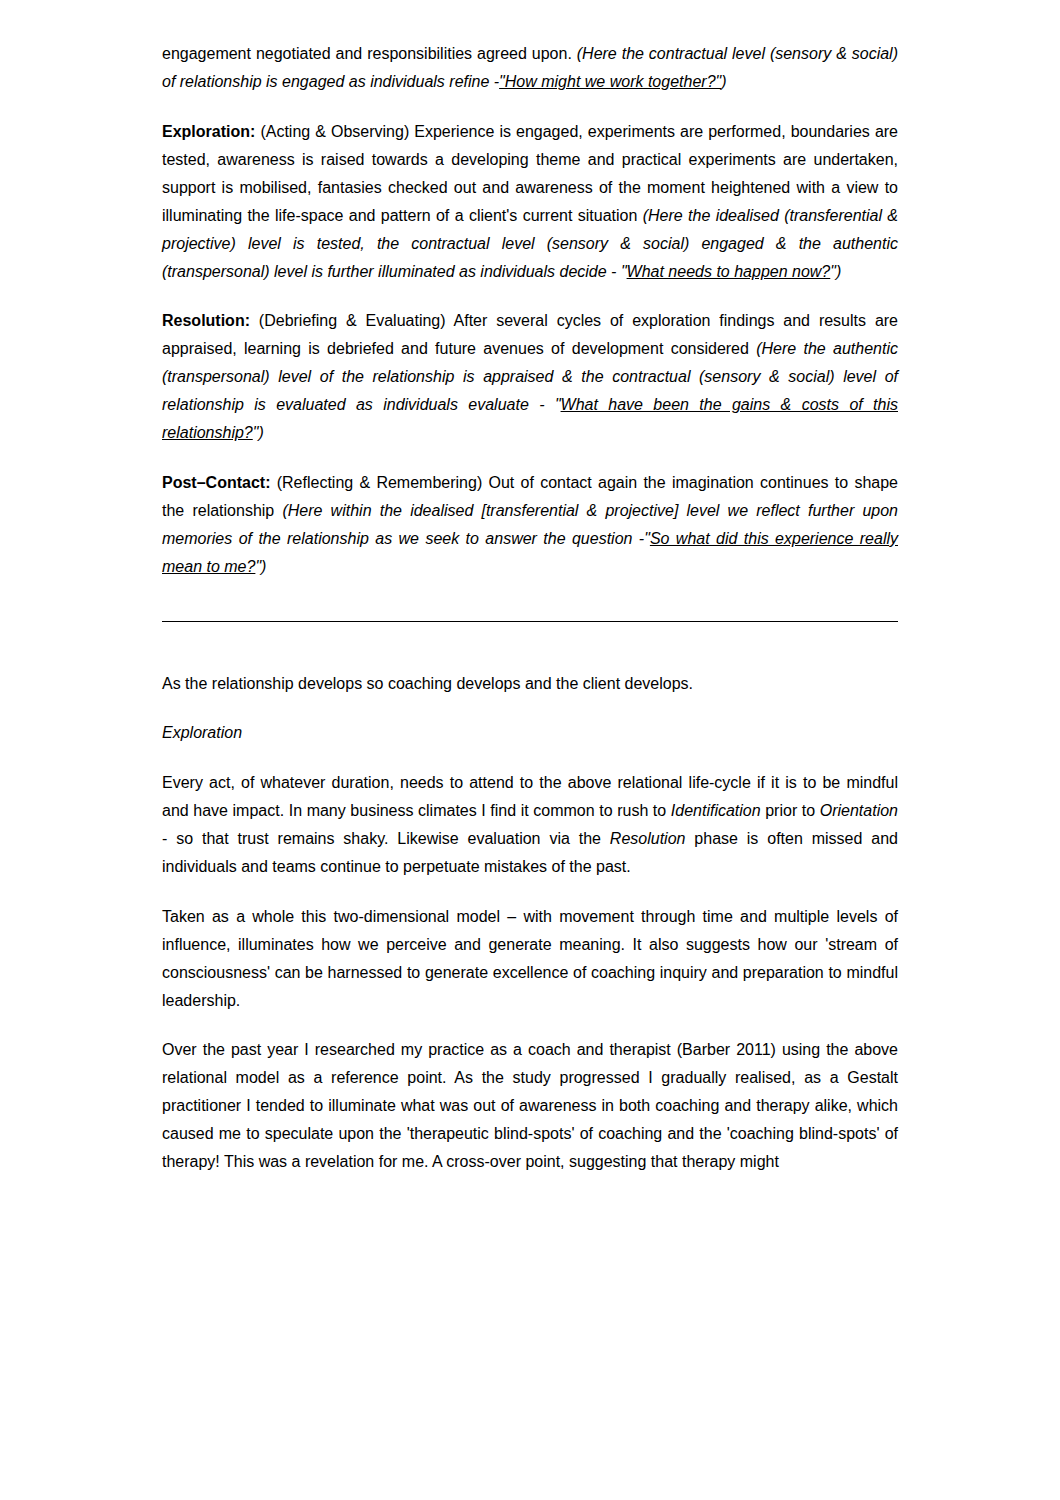engagement negotiated and responsibilities agreed upon. (Here the contractual level (sensory & social) of relationship is engaged as individuals refine -"How might we work together?")
Exploration: (Acting & Observing) Experience is engaged, experiments are performed, boundaries are tested, awareness is raised towards a developing theme and practical experiments are undertaken, support is mobilised, fantasies checked out and awareness of the moment heightened with a view to illuminating the life-space and pattern of a client's current situation (Here the idealised (transferential & projective) level is tested, the contractual level (sensory & social) engaged & the authentic (transpersonal) level is further illuminated as individuals decide - "What needs to happen now?")
Resolution: (Debriefing & Evaluating) After several cycles of exploration findings and results are appraised, learning is debriefed and future avenues of development considered (Here the authentic (transpersonal) level of the relationship is appraised & the contractual (sensory & social) level of relationship is evaluated as individuals evaluate - "What have been the gains & costs of this relationship?")
Post–Contact: (Reflecting & Remembering) Out of contact again the imagination continues to shape the relationship (Here within the idealised [transferential & projective] level we reflect further upon memories of the relationship as we seek to answer the question -"So what did this experience really mean to me?")
As the relationship develops so coaching develops and the client develops.
Exploration
Every act, of whatever duration, needs to attend to the above relational life-cycle if it is to be mindful and have impact. In many business climates I find it common to rush to Identification prior to Orientation - so that trust remains shaky. Likewise evaluation via the Resolution phase is often missed and individuals and teams continue to perpetuate mistakes of the past.
Taken as a whole this two-dimensional model – with movement through time and multiple levels of influence, illuminates how we perceive and generate meaning. It also suggests how our 'stream of consciousness' can be harnessed to generate excellence of coaching inquiry and preparation to mindful leadership.
Over the past year I researched my practice as a coach and therapist (Barber 2011) using the above relational model as a reference point. As the study progressed I gradually realised, as a Gestalt practitioner I tended to illuminate what was out of awareness in both coaching and therapy alike, which caused me to speculate upon the 'therapeutic blind-spots' of coaching and the 'coaching blind-spots' of therapy! This was a revelation for me. A cross-over point, suggesting that therapy might